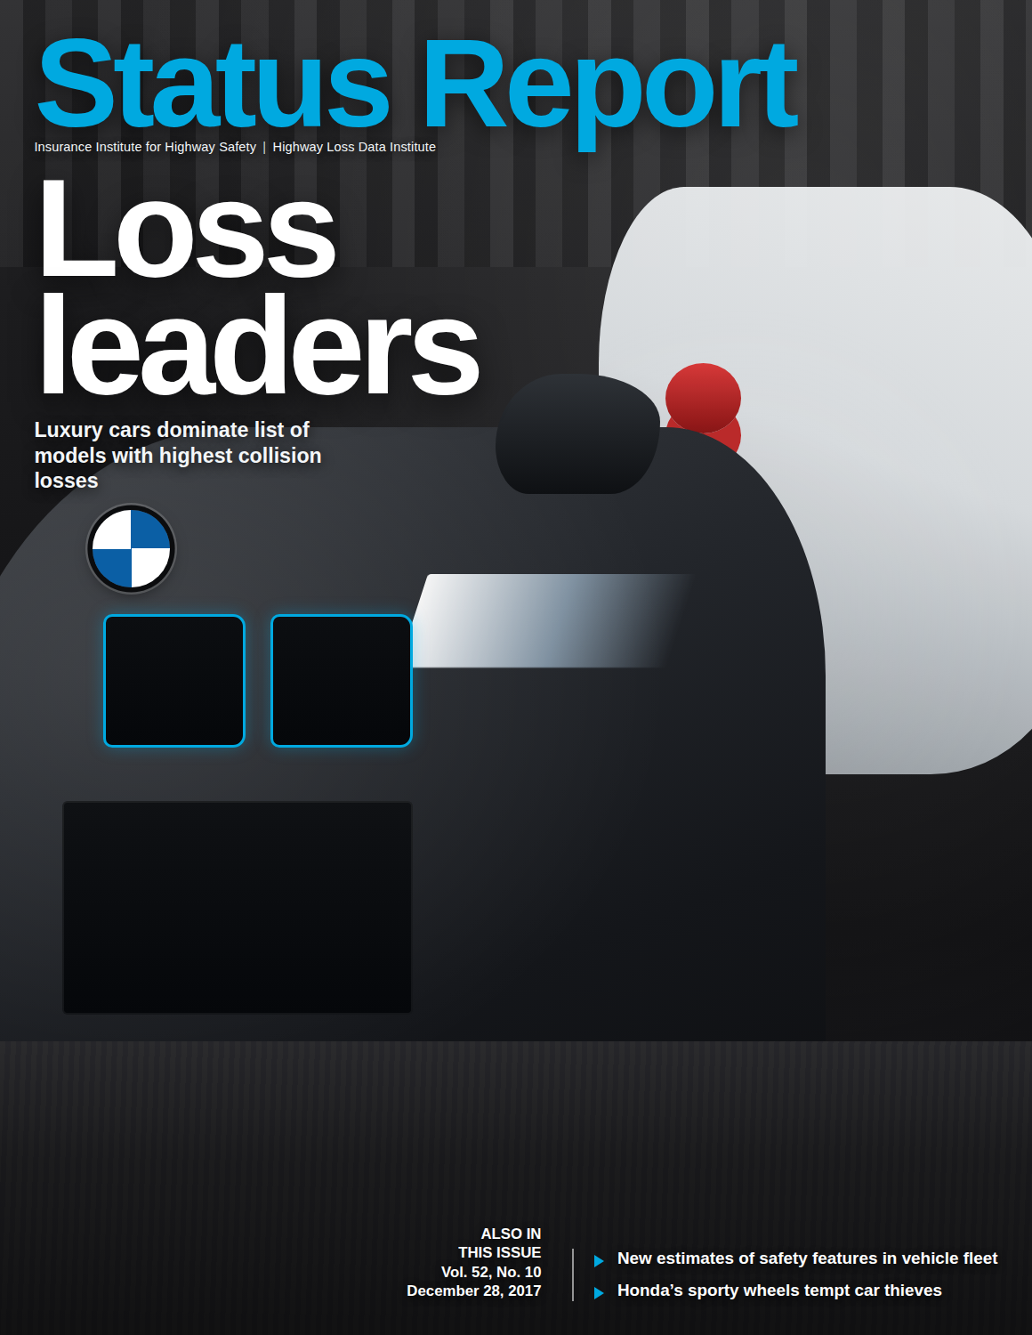Status Report
Insurance Institute for Highway Safety|Highway Loss Data Institute
Loss leaders
Luxury cars dominate list of models with highest collision losses
ALSO IN THIS ISSUE Vol. 52, No. 10 December 28, 2017
New estimates of safety features in vehicle fleet
Honda’s sporty wheels tempt car thieves